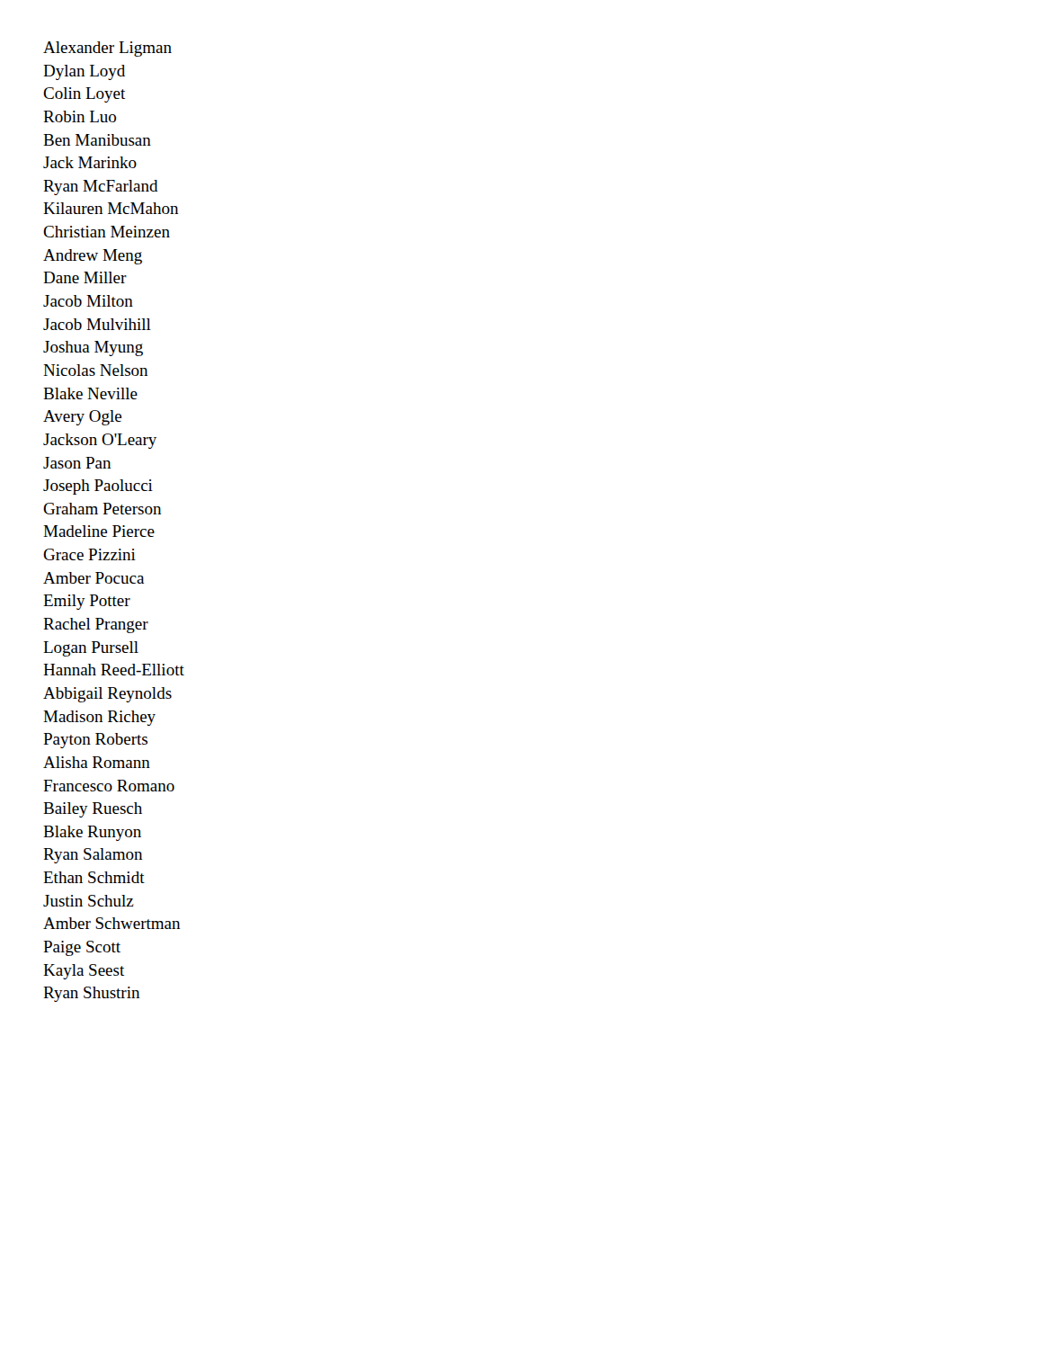Alexander Ligman
Dylan Loyd
Colin Loyet
Robin Luo
Ben Manibusan
Jack Marinko
Ryan McFarland
Kilauren McMahon
Christian Meinzen
Andrew Meng
Dane Miller
Jacob Milton
Jacob Mulvihill
Joshua Myung
Nicolas Nelson
Blake Neville
Avery Ogle
Jackson O'Leary
Jason Pan
Joseph Paolucci
Graham Peterson
Madeline Pierce
Grace Pizzini
Amber Pocuca
Emily Potter
Rachel Pranger
Logan Pursell
Hannah Reed-Elliott
Abbigail Reynolds
Madison Richey
Payton Roberts
Alisha Romann
Francesco Romano
Bailey Ruesch
Blake Runyon
Ryan Salamon
Ethan Schmidt
Justin Schulz
Amber Schwertman
Paige Scott
Kayla Seest
Ryan Shustrin